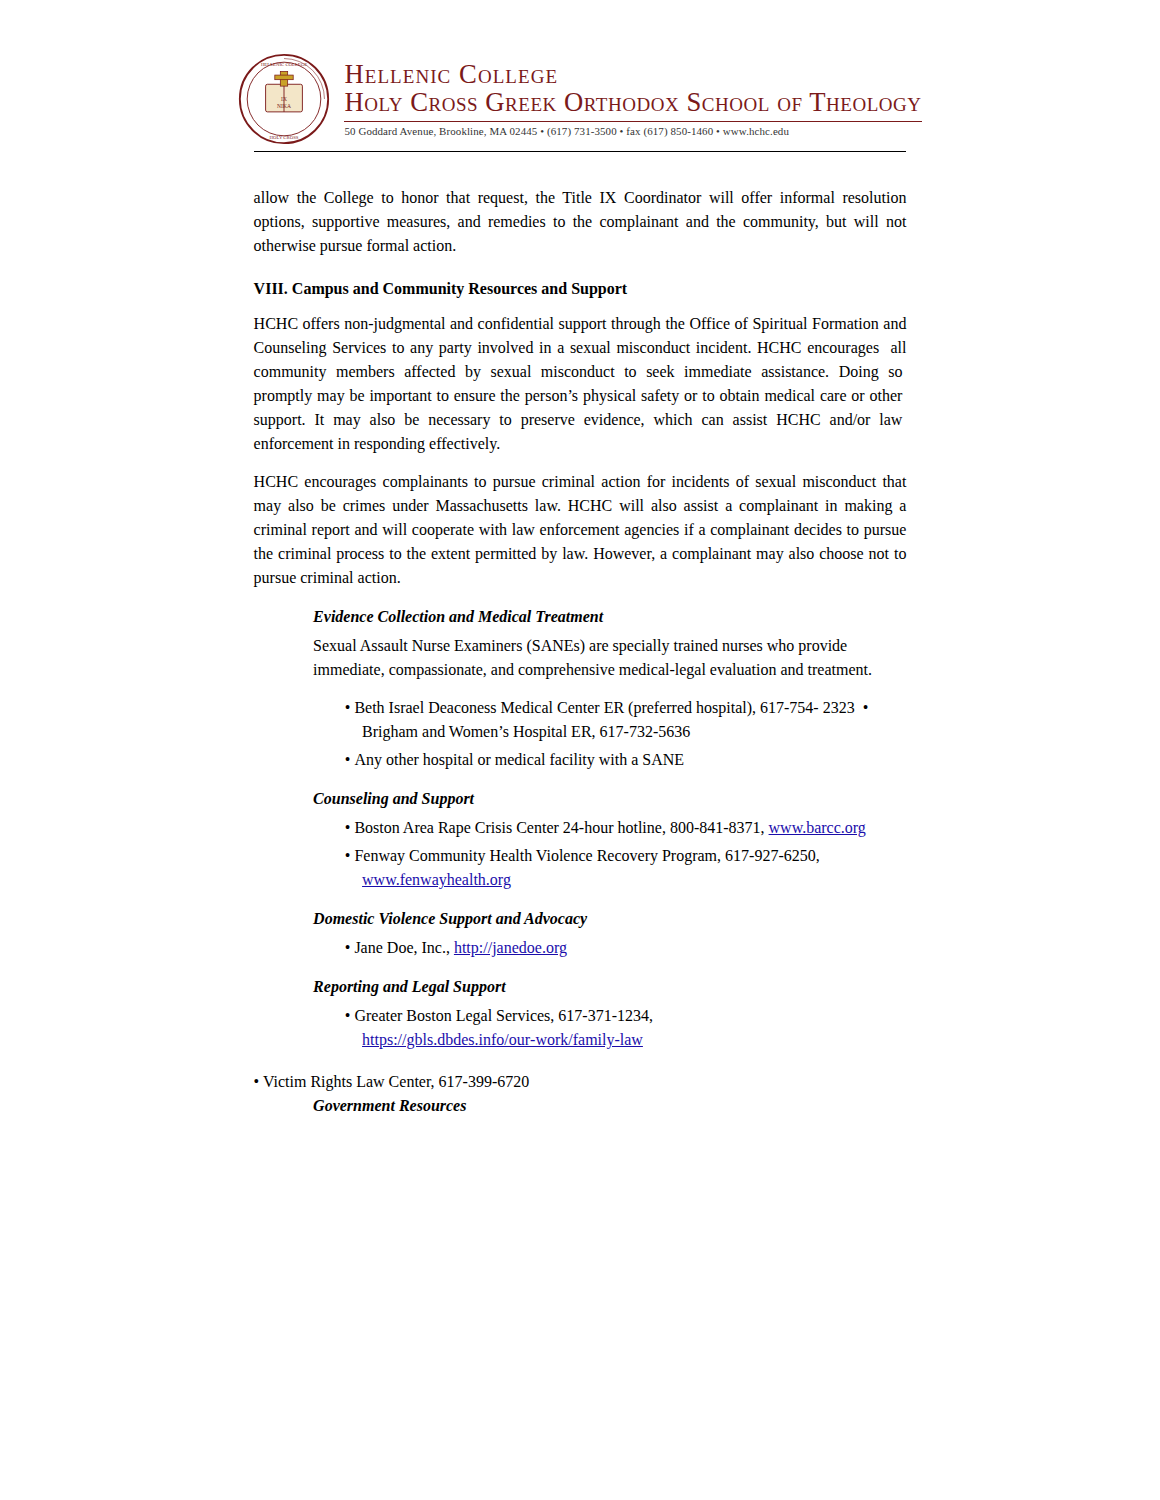HELLENIC COLLEGE HOLY CROSS ΙΧ ΝΙΚΑ
Hellenic College
Holy Cross Greek Orthodox School of Theology
50 Goddard Avenue, Brookline, MA 02445 • (617) 731-3500 • fax (617) 850-1460 • www.hchc.edu
allow the College to honor that request, the Title IX Coordinator will offer informal resolution options, supportive measures, and remedies to the complainant and the community, but will not otherwise pursue formal action.
VIII. Campus and Community Resources and Support
HCHC offers non‑judgmental and confidential support through the Office of Spiritual Formation and Counseling Services to any party involved in a sexual misconduct incident. HCHC encourages all community members affected by sexual misconduct to seek immediate assistance. Doing so promptly may be important to ensure the person’s physical safety or to obtain medical care or other support. It may also be necessary to preserve evidence, which can assist HCHC and/or law enforcement in responding effectively.
HCHC encourages complainants to pursue criminal action for incidents of sexual misconduct that may also be crimes under Massachusetts law. HCHC will also assist a complainant in making a criminal report and will cooperate with law enforcement agencies if a complainant decides to pursue the criminal process to the extent permitted by law. However, a complainant may also choose not to pursue criminal action.
Evidence Collection and Medical Treatment
Sexual Assault Nurse Examiners (SANEs) are specially trained nurses who provide immediate, compassionate, and comprehensive medical‑legal evaluation and treatment.
Beth Israel Deaconess Medical Center ER (preferred hospital), 617‑754- 2323 • Brigham and Women’s Hospital ER, 617‑732‑5636
Any other hospital or medical facility with a SANE
Counseling and Support
Boston Area Rape Crisis Center 24‑hour hotline, 800‑841‑8371, www.barcc.org
Fenway Community Health Violence Recovery Program, 617‑927‑6250, www.fenwayhealth.org
Domestic Violence Support and Advocacy
Jane Doe, Inc., http://janedoe.org
Reporting and Legal Support
Greater Boston Legal Services, 617‑371‑1234, https://gbls.dbdes.info/our‑work/family‑law
• Victim Rights Law Center, 617‑399‑6720
Government Resources